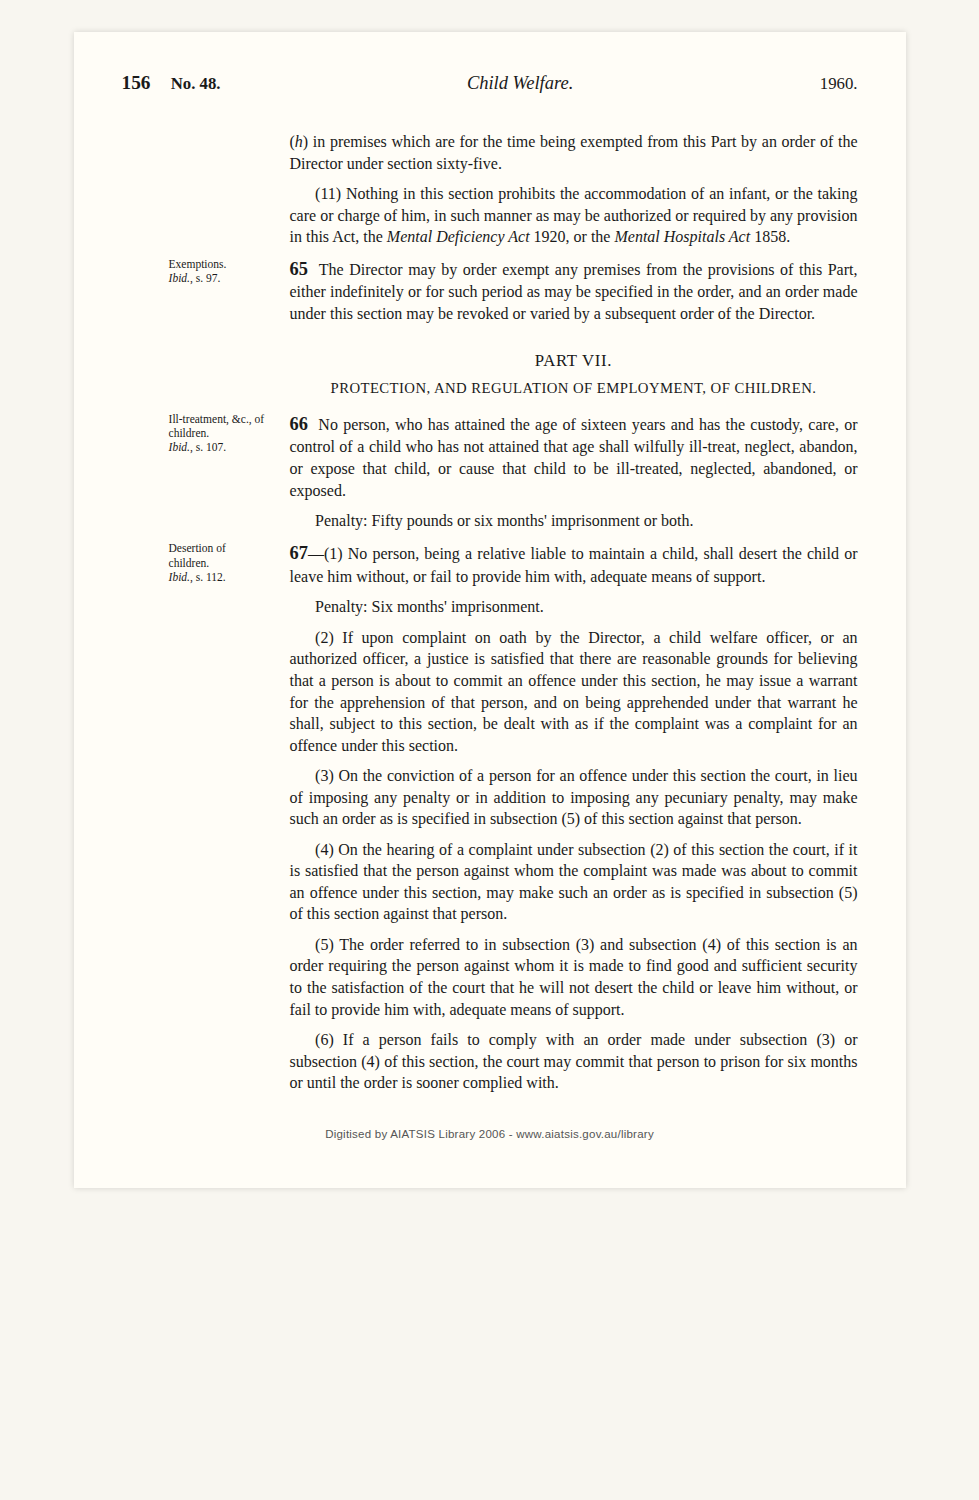156 No. 48. Child Welfare. 1960.
(h) in premises which are for the time being exempted from this Part by an order of the Director under section sixty-five.
(11) Nothing in this section prohibits the accommodation of an infant, or the taking care or charge of him, in such manner as may be authorized or required by any provision in this Act, the Mental Deficiency Act 1920, or the Mental Hospitals Act 1858.
Exemptions.
Ibid., s. 97.
65 The Director may by order exempt any premises from the provisions of this Part, either indefinitely or for such period as may be specified in the order, and an order made under this section may be revoked or varied by a subsequent order of the Director.
PART VII.
Protection, and Regulation of Employment, of Children.
Ill-treatment, &c., of children.
Ibid., s. 107.
66 No person, who has attained the age of sixteen years and has the custody, care, or control of a child who has not attained that age shall wilfully ill-treat, neglect, abandon, or expose that child, or cause that child to be ill-treated, neglected, abandoned, or exposed.
Penalty: Fifty pounds or six months' imprisonment or both.
Desertion of children.
Ibid., s. 112.
67—(1) No person, being a relative liable to maintain a child, shall desert the child or leave him without, or fail to provide him with, adequate means of support.
Penalty: Six months' imprisonment.
(2) If upon complaint on oath by the Director, a child welfare officer, or an authorized officer, a justice is satisfied that there are reasonable grounds for believing that a person is about to commit an offence under this section, he may issue a warrant for the apprehension of that person, and on being apprehended under that warrant he shall, subject to this section, be dealt with as if the complaint was a complaint for an offence under this section.
(3) On the conviction of a person for an offence under this section the court, in lieu of imposing any penalty or in addition to imposing any pecuniary penalty, may make such an order as is specified in subsection (5) of this section against that person.
(4) On the hearing of a complaint under subsection (2) of this section the court, if it is satisfied that the person against whom the complaint was made was about to commit an offence under this section, may make such an order as is specified in subsection (5) of this section against that person.
(5) The order referred to in subsection (3) and subsection (4) of this section is an order requiring the person against whom it is made to find good and sufficient security to the satisfaction of the court that he will not desert the child or leave him without, or fail to provide him with, adequate means of support.
(6) If a person fails to comply with an order made under subsection (3) or subsection (4) of this section, the court may commit that person to prison for six months or until the order is sooner complied with.
Digitised by AIATSIS Library 2006 - www.aiatsis.gov.au/library